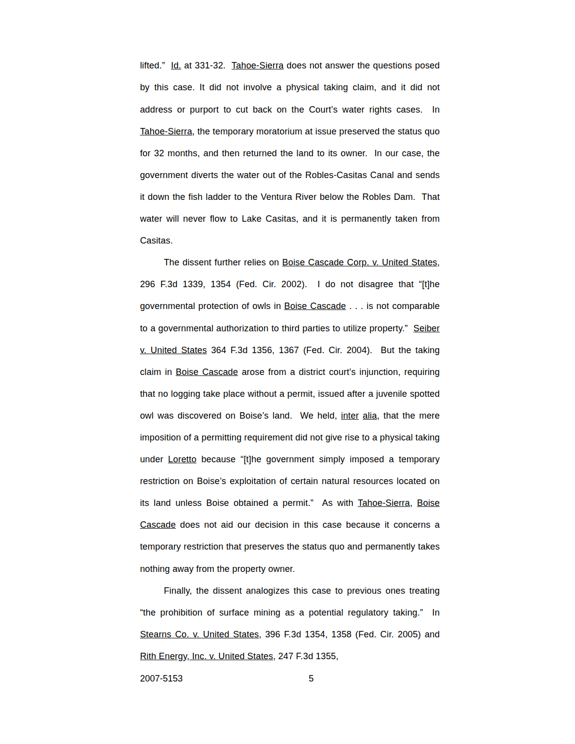lifted.” Id. at 331-32. Tahoe-Sierra does not answer the questions posed by this case. It did not involve a physical taking claim, and it did not address or purport to cut back on the Court’s water rights cases. In Tahoe-Sierra, the temporary moratorium at issue preserved the status quo for 32 months, and then returned the land to its owner. In our case, the government diverts the water out of the Robles-Casitas Canal and sends it down the fish ladder to the Ventura River below the Robles Dam. That water will never flow to Lake Casitas, and it is permanently taken from Casitas.
The dissent further relies on Boise Cascade Corp. v. United States, 296 F.3d 1339, 1354 (Fed. Cir. 2002). I do not disagree that “[t]he governmental protection of owls in Boise Cascade . . . is not comparable to a governmental authorization to third parties to utilize property.” Seiber v. United States 364 F.3d 1356, 1367 (Fed. Cir. 2004). But the taking claim in Boise Cascade arose from a district court’s injunction, requiring that no logging take place without a permit, issued after a juvenile spotted owl was discovered on Boise’s land. We held, inter alia, that the mere imposition of a permitting requirement did not give rise to a physical taking under Loretto because “[t]he government simply imposed a temporary restriction on Boise’s exploitation of certain natural resources located on its land unless Boise obtained a permit.” As with Tahoe-Sierra, Boise Cascade does not aid our decision in this case because it concerns a temporary restriction that preserves the status quo and permanently takes nothing away from the property owner.
Finally, the dissent analogizes this case to previous ones treating “the prohibition of surface mining as a potential regulatory taking.” In Stearns Co. v. United States, 396 F.3d 1354, 1358 (Fed. Cir. 2005) and Rith Energy, Inc. v. United States, 247 F.3d 1355,
2007-5153
5